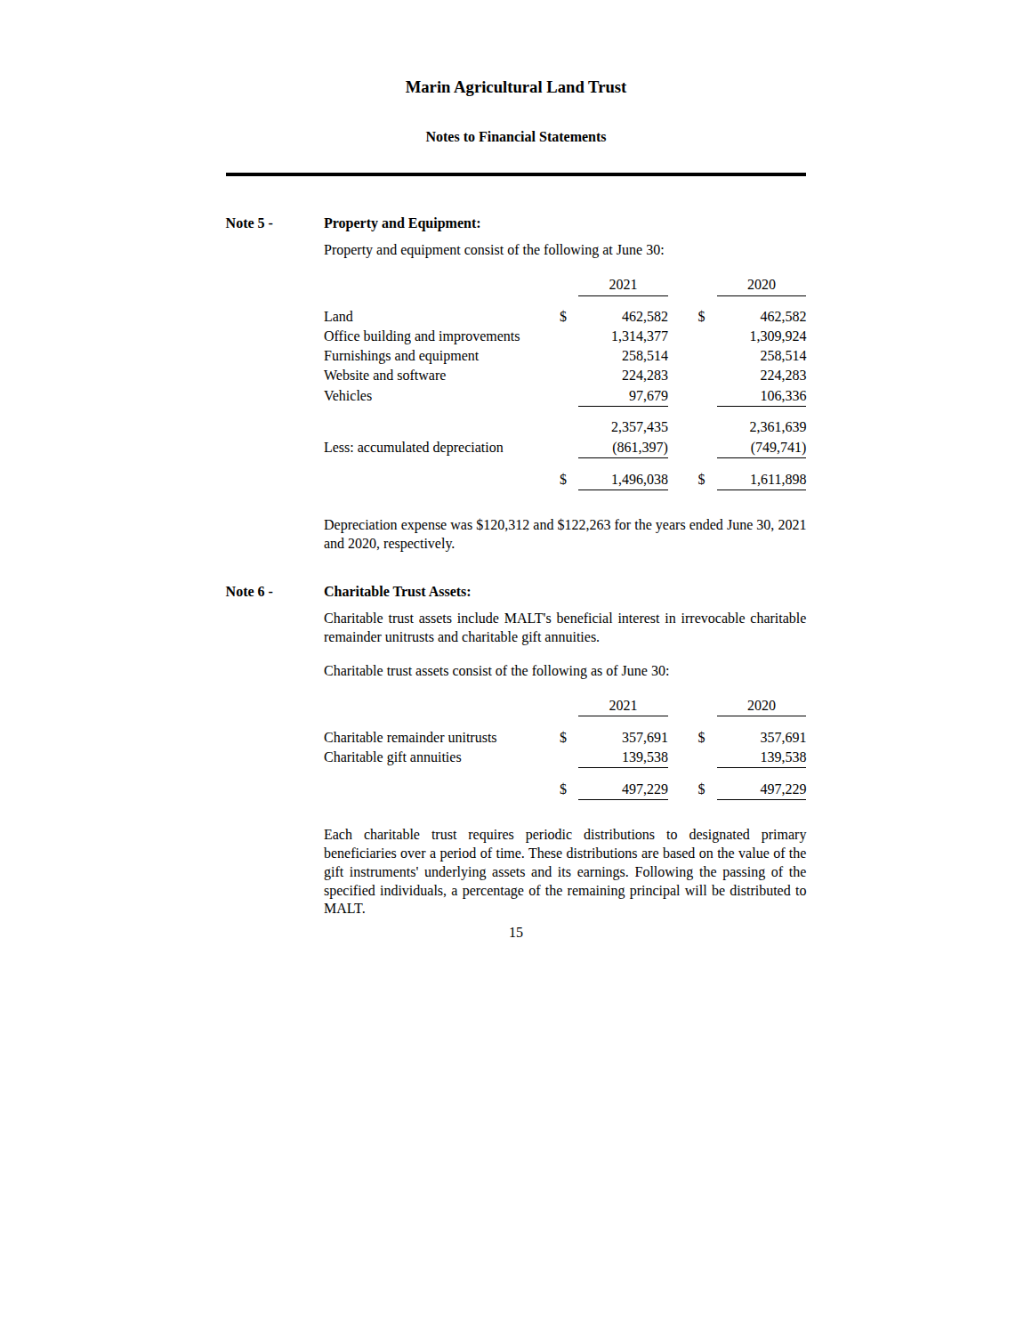Marin Agricultural Land Trust
Notes to Financial Statements
Note 5 -
Property and Equipment:
Property and equipment consist of the following at June 30:
| | | 2021 | | | 2020 |
| Land | $ | 462,582 | | $ | 462,582 |
| Office building and improvements | | 1,314,377 | | | 1,309,924 |
| Furnishings and equipment | | 258,514 | | | 258,514 |
| Website and software | | 224,283 | | | 224,283 |
| Vehicles | | 97,679 | | | 106,336 |
| | | 2,357,435 | | | 2,361,639 |
| Less: accumulated depreciation | | (861,397) | | | (749,741) |
| | $ | 1,496,038 | | $ | 1,611,898 |
Depreciation expense was $120,312 and $122,263 for the years ended June 30, 2021 and 2020, respectively.
Note 6 -
Charitable Trust Assets:
Charitable trust assets include MALT's beneficial interest in irrevocable charitable remainder unitrusts and charitable gift annuities.
Charitable trust assets consist of the following as of June 30:
| | | 2021 | | | 2020 |
| Charitable remainder unitrusts | $ | 357,691 | | $ | 357,691 |
| Charitable gift annuities | | 139,538 | | | 139,538 |
| | $ | 497,229 | | $ | 497,229 |
Each charitable trust requires periodic distributions to designated primary beneficiaries over a period of time. These distributions are based on the value of the gift instruments' underlying assets and its earnings. Following the passing of the specified individuals, a percentage of the remaining principal will be distributed to MALT.
15